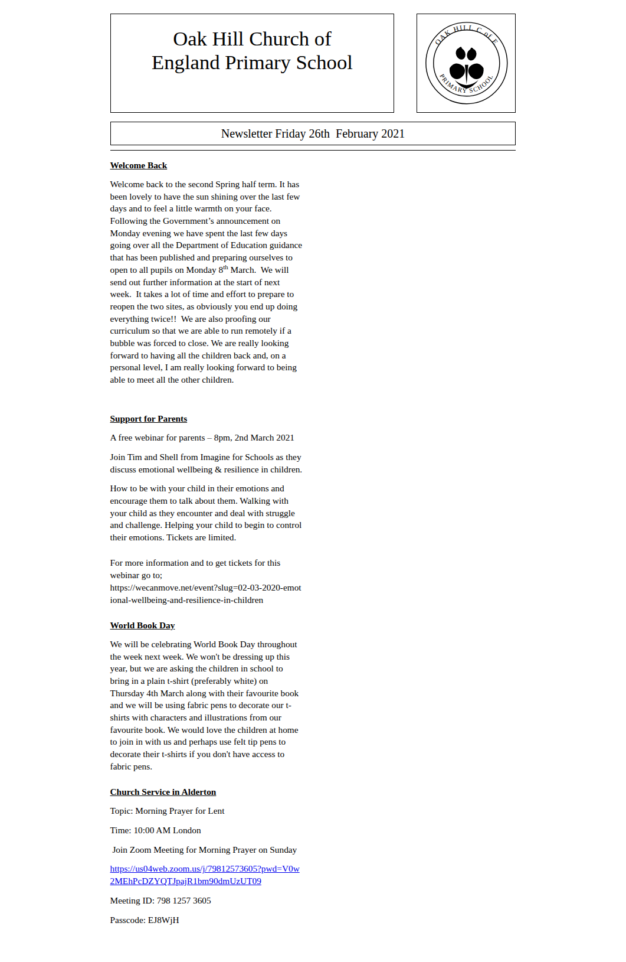Oak Hill Church of
England Primary School
OAK HILL C of E PRIMARY SCHOOL
Newsletter Friday 26th February 2021
Welcome Back
Welcome back to the second Spring half term. It has been lovely to have the sun shining over the last few days and to feel a little warmth on your face. Following the Government’s announcement on Monday evening we have spent the last few days going over all the Department of Education guidance that has been published and preparing ourselves to open to all pupils on Monday 8th March. We will send out further information at the start of next week. It takes a lot of time and effort to prepare to reopen the two sites, as obviously you end up doing everything twice!! We are also proofing our curriculum so that we are able to run remotely if a bubble was forced to close. We are really looking forward to having all the children back and, on a personal level, I am really looking forward to being able to meet all the other children.
Support for Parents
A free webinar for parents – 8pm, 2nd March 2021
Join Tim and Shell from Imagine for Schools as they discuss emotional wellbeing & resilience in children.
How to be with your child in their emotions and encourage them to talk about them. Walking with your child as they encounter and deal with struggle and challenge. Helping your child to begin to control their emotions. Tickets are limited.
For more information and to get tickets for this webinar go to;
https://wecanmove.net/event?slug=02-03-2020-emotional-wellbeing-and-resilience-in-children
World Book Day
We will be celebrating World Book Day throughout the week next week. We won't be dressing up this year, but we are asking the children in school to bring in a plain t-shirt (preferably white) on Thursday 4th March along with their favourite book and we will be using fabric pens to decorate our t-shirts with characters and illustrations from our favourite book. We would love the children at home to join in with us and perhaps use felt tip pens to decorate their t-shirts if you don't have access to fabric pens.
Church Service in Alderton
Topic: Morning Prayer for Lent
Time: 10:00 AM London
Join Zoom Meeting for Morning Prayer on Sunday
https://us04web.zoom.us/j/79812573605?pwd=V0w2MEhPcDZYQTJpajR1bm90dmUzUT09
Meeting ID: 798 1257 3605
Passcode: EJ8WjH